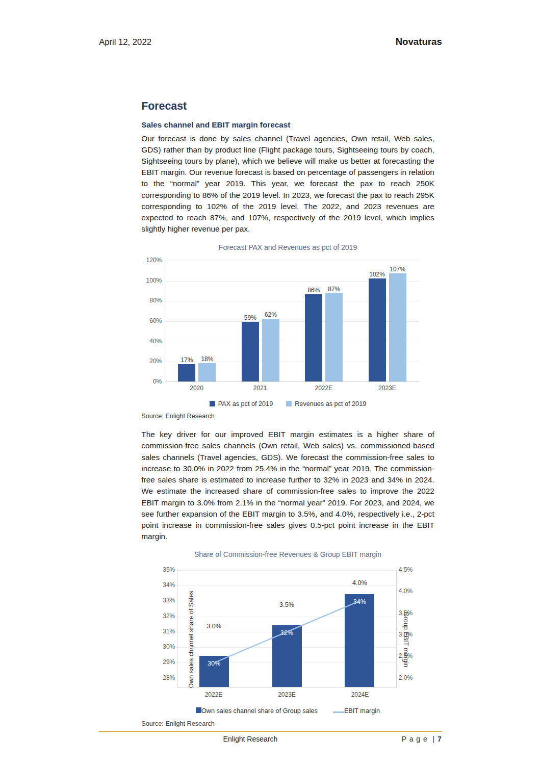April 12, 2022
Novaturas
Forecast
Sales channel and EBIT margin forecast
Our forecast is done by sales channel (Travel agencies, Own retail, Web sales, GDS) rather than by product line (Flight package tours, Sightseeing tours by coach, Sightseeing tours by plane), which we believe will make us better at forecasting the EBIT margin. Our revenue forecast is based on percentage of passengers in relation to the “normal” year 2019. This year, we forecast the pax to reach 250K corresponding to 86% of the 2019 level. In 2023, we forecast the pax to reach 295K corresponding to 102% of the 2019 level. The 2022, and 2023 revenues are expected to reach 87%, and 107%, respectively of the 2019 level, which implies slightly higher revenue per pax.
Forecast PAX and Revenues as pct of 2019
120%
100%
80%
60%
40%
20%
0%
17%
18%
59%
62%
86%
87%
102%
107%
202020212022E 2023E
PAX as pct of 2019 Revenues as pct of 2019
Source: Enlight Research
The key driver for our improved EBIT margin estimates is a higher share of commission-free sales channels (Own retail, Web sales) vs. commissioned-based sales channels (Travel agencies, GDS). We forecast the commission-free sales to increase to 30.0% in 2022 from 25.4% in the “normal” year 2019. The commission-free sales share is estimated to increase further to 32% in 2023 and 34% in 2024. We estimate the increased share of commission-free sales to improve the 2022 EBIT margin to 3.0% from 2.1% in the “normal year” 2019. For 2023, and 2024, we see further expansion of the EBIT margin to 3.5%, and 4.0%, respectively i.e., 2-pct point increase in commission-free sales gives 0.5-pct point increase in the EBIT margin.
Share of Commission-free Revenues & Group EBIT margin
Own sales channel share of Sales
Group EBIT margin
35%
34%
33%
32%
31%
30%
29%
28%
4.5%
4.0%
3.5%
3.0%
2.5%
2.0%
30%
32%
34%
3.0%
3.5%
4.0%
2022E 2023E 2024E
Own sales channel share of Group sales EBIT margin
Source: Enlight Research
Enlight Research
P a g e | 7